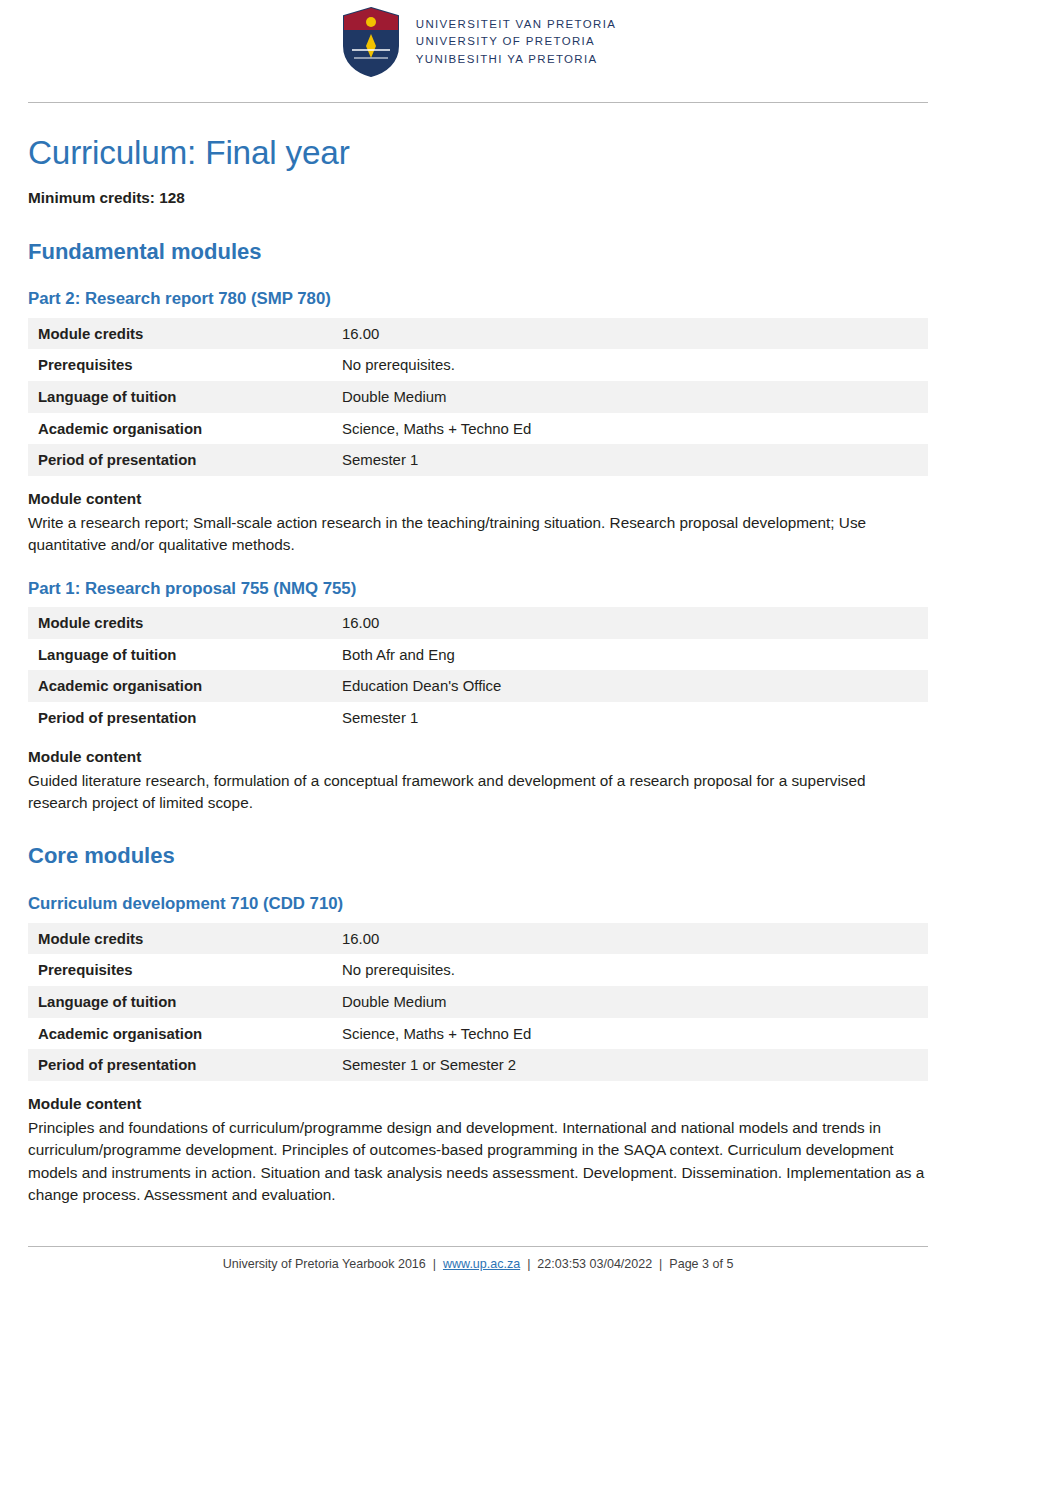Universiteit van Pretoria University of Pretoria Yunibesithi ya Pretoria
Curriculum: Final year
Minimum credits: 128
Fundamental modules
Part 2: Research report 780 (SMP 780)
| Module credits | 16.00 |
| Prerequisites | No prerequisites. |
| Language of tuition | Double Medium |
| Academic organisation | Science, Maths + Techno Ed |
| Period of presentation | Semester 1 |
Module content
Write a research report; Small-scale action research in the teaching/training situation. Research proposal development; Use quantitative and/or qualitative methods.
Part 1: Research proposal 755 (NMQ 755)
| Module credits | 16.00 |
| Language of tuition | Both Afr and Eng |
| Academic organisation | Education Dean's Office |
| Period of presentation | Semester 1 |
Module content
Guided literature research, formulation of a conceptual framework and development of a research proposal for a supervised research project of limited scope.
Core modules
Curriculum development 710 (CDD 710)
| Module credits | 16.00 |
| Prerequisites | No prerequisites. |
| Language of tuition | Double Medium |
| Academic organisation | Science, Maths + Techno Ed |
| Period of presentation | Semester 1 or Semester 2 |
Module content
Principles and foundations of curriculum/programme design and development. International and national models and trends in curriculum/programme development. Principles of outcomes-based programming in the SAQA context. Curriculum development models and instruments in action. Situation and task analysis needs assessment. Development. Dissemination. Implementation as a change process. Assessment and evaluation.
University of Pretoria Yearbook 2016 | www.up.ac.za | 22:03:53 03/04/2022 | Page 3 of 5